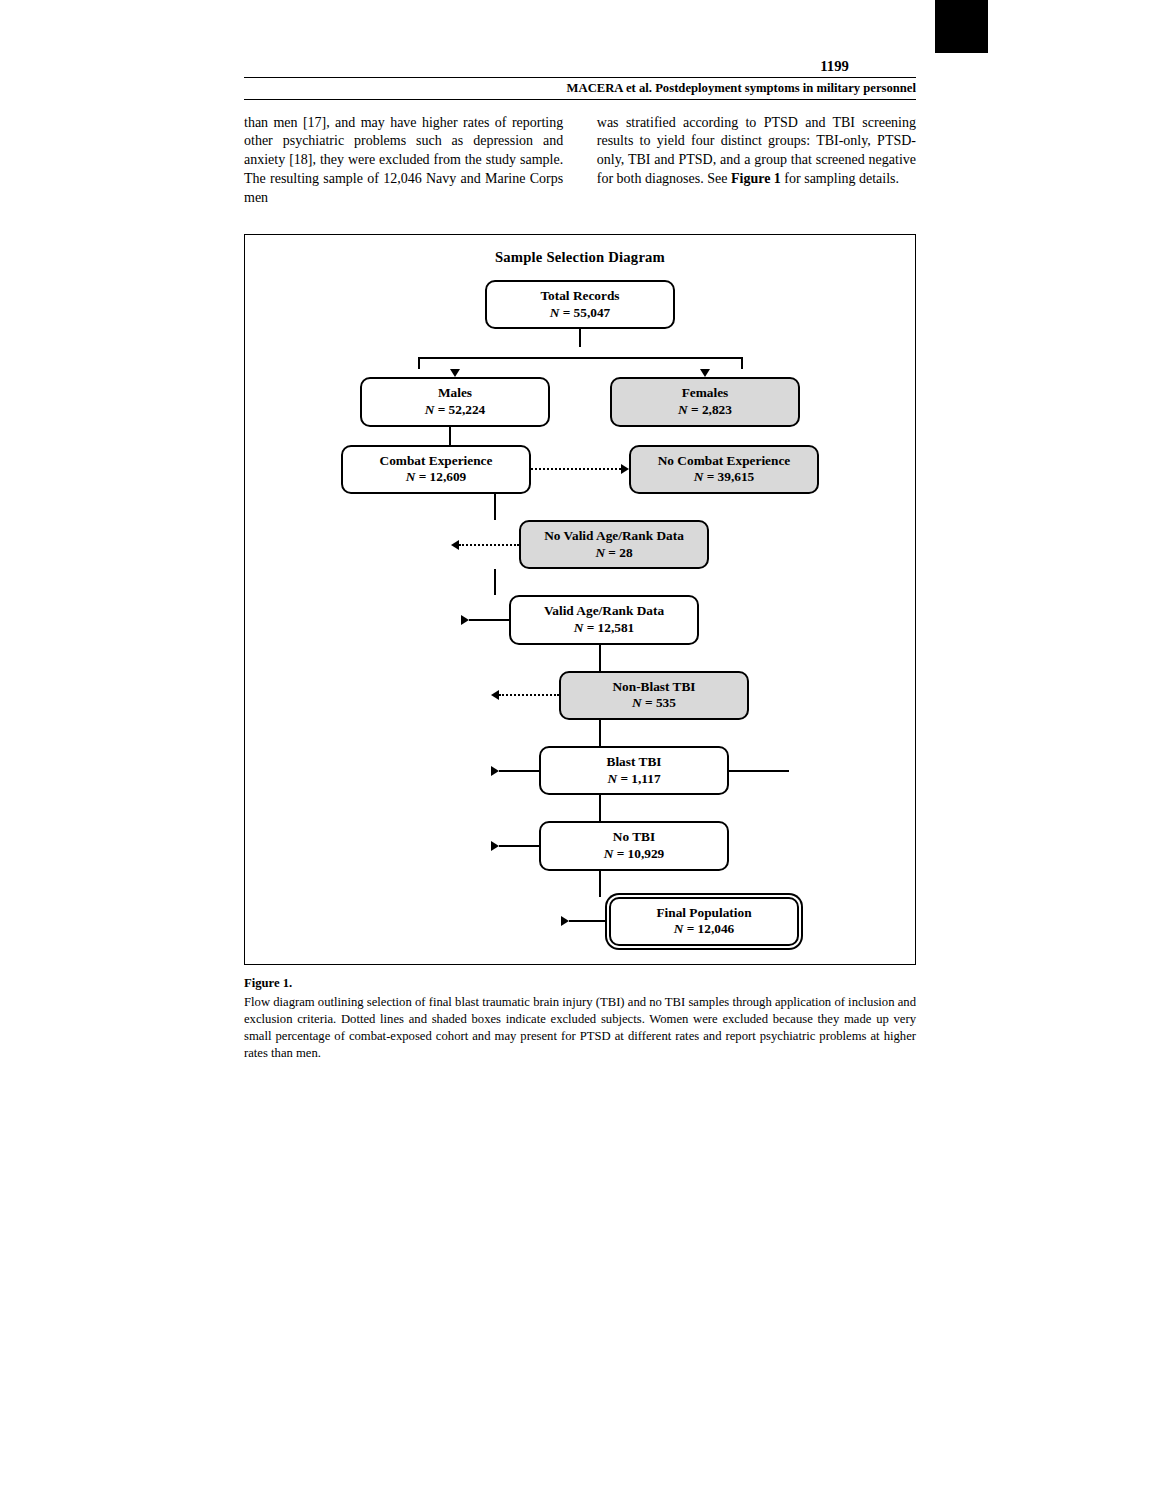1199
MACERA et al. Postdeployment symptoms in military personnel
than men [17], and may have higher rates of reporting other psychiatric problems such as depression and anxiety [18], they were excluded from the study sample. The resulting sample of 12,046 Navy and Marine Corps men
was stratified according to PTSD and TBI screening results to yield four distinct groups: TBI-only, PTSD-only, TBI and PTSD, and a group that screened negative for both diagnoses. See Figure 1 for sampling details.
Sample Selection Diagram
Total Records
N = 55,047
Males
N = 52,224
Females
N = 2,823
Combat Experience
N = 12,609
No Combat Experience
N = 39,615
No Valid Age/Rank Data
N = 28
Valid Age/Rank Data
N = 12,581
Non-Blast TBI
N = 535
Blast TBI
N = 1,117
No TBI
N = 10,929
Final Population
N = 12,046
Figure 1. Flow diagram outlining selection of final blast traumatic brain injury (TBI) and no TBI samples through application of inclusion and exclusion criteria. Dotted lines and shaded boxes indicate excluded subjects. Women were excluded because they made up very small percentage of combat-exposed cohort and may present for PTSD at different rates and report psychiatric problems at higher rates than men.